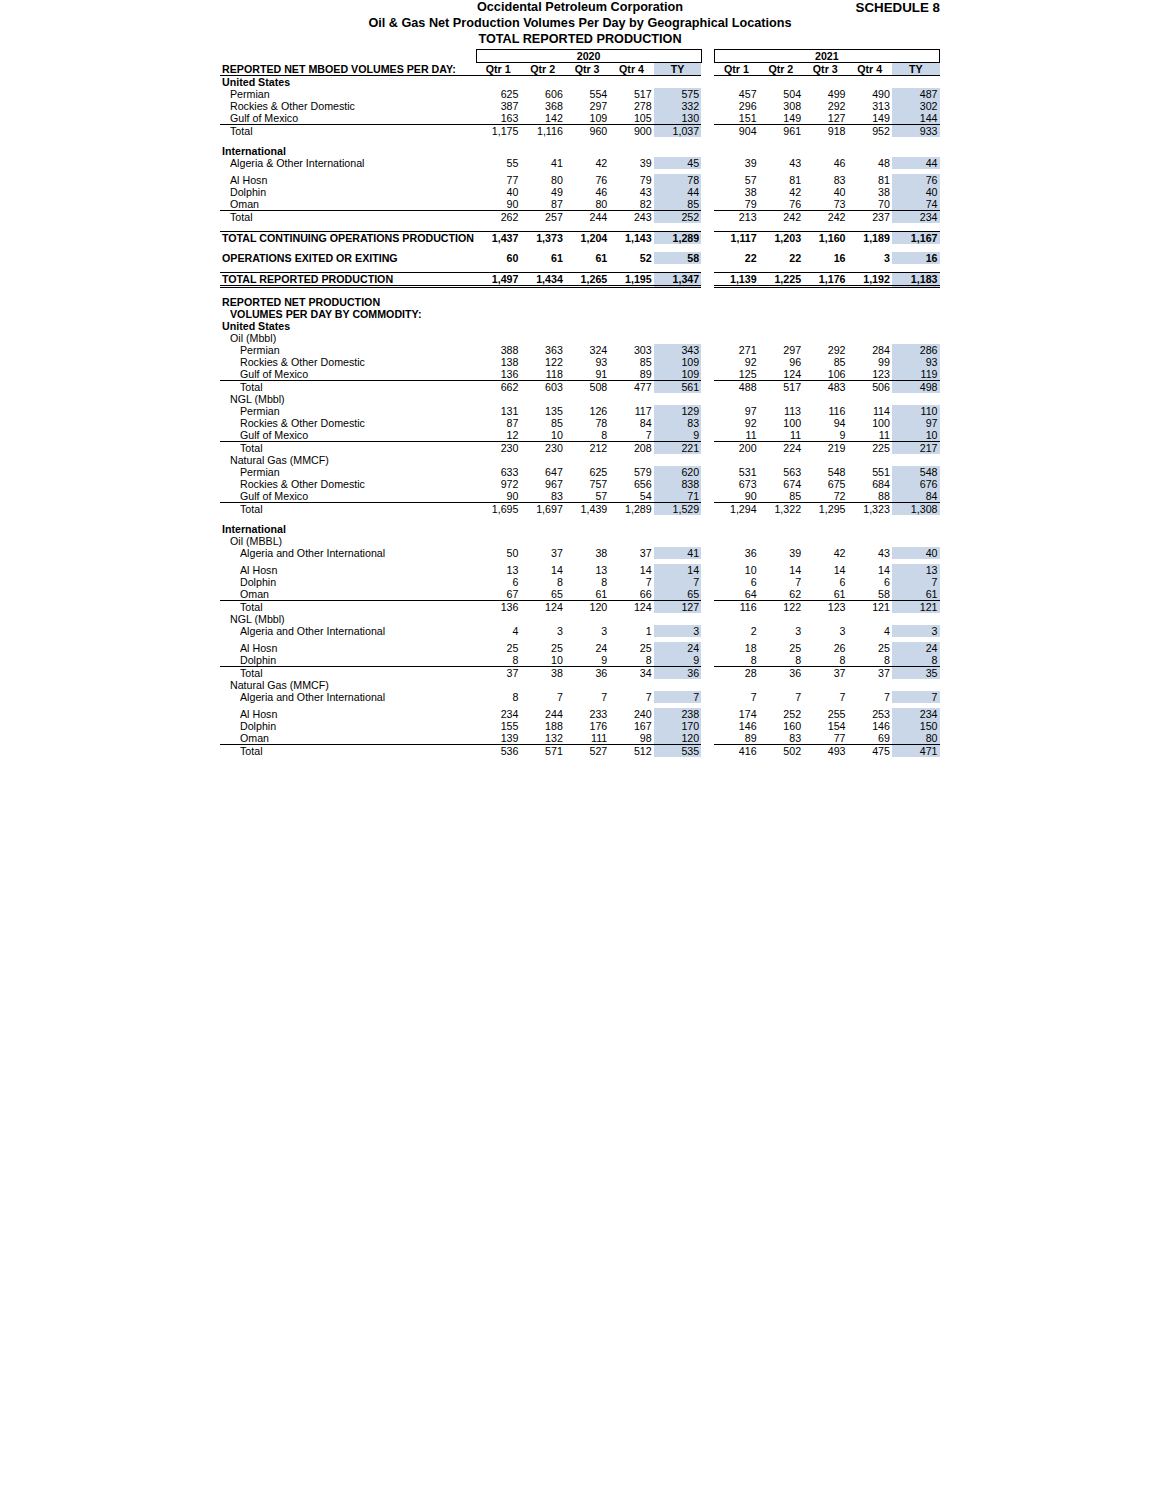SCHEDULE 8
Occidental Petroleum Corporation
Oil & Gas Net Production Volumes Per Day by Geographical Locations
TOTAL REPORTED PRODUCTION
| | 2020 | | 2021 |
| REPORTED NET MBOED VOLUMES PER DAY: | Qtr 1 | Qtr 2 | Qtr 3 | Qtr 4 | TY | | Qtr 1 | Qtr 2 | Qtr 3 | Qtr 4 | TY |
| United States | |
| Permian | 625 | 606 | 554 | 517 | 575 | | 457 | 504 | 499 | 490 | 487 |
| Rockies & Other Domestic | 387 | 368 | 297 | 278 | 332 | | 296 | 308 | 292 | 313 | 302 |
| Gulf of Mexico | 163 | 142 | 109 | 105 | 130 | | 151 | 149 | 127 | 149 | 144 |
| Total | 1,175 | 1,116 | 960 | 900 | 1,037 | | 904 | 961 | 918 | 952 | 933 |
| International | |
| Algeria & Other International | 55 | 41 | 42 | 39 | 45 | | 39 | 43 | 46 | 48 | 44 |
| Al Hosn | 77 | 80 | 76 | 79 | 78 | | 57 | 81 | 83 | 81 | 76 |
| Dolphin | 40 | 49 | 46 | 43 | 44 | | 38 | 42 | 40 | 38 | 40 |
| Oman | 90 | 87 | 80 | 82 | 85 | | 79 | 76 | 73 | 70 | 74 |
| Total | 262 | 257 | 244 | 243 | 252 | | 213 | 242 | 242 | 237 | 234 |
| TOTAL CONTINUING OPERATIONS PRODUCTION | 1,437 | 1,373 | 1,204 | 1,143 | 1,289 | | 1,117 | 1,203 | 1,160 | 1,189 | 1,167 |
| OPERATIONS EXITED OR EXITING | 60 | 61 | 61 | 52 | 58 | | 22 | 22 | 16 | 3 | 16 |
| TOTAL REPORTED PRODUCTION | 1,497 | 1,434 | 1,265 | 1,195 | 1,347 | | 1,139 | 1,225 | 1,176 | 1,192 | 1,183 |
| REPORTED NET PRODUCTION | |
| VOLUMES PER DAY BY COMMODITY: | |
| United States | |
| Oil (Mbbl) | |
| Permian | 388 | 363 | 324 | 303 | 343 | | 271 | 297 | 292 | 284 | 286 |
| Rockies & Other Domestic | 138 | 122 | 93 | 85 | 109 | | 92 | 96 | 85 | 99 | 93 |
| Gulf of Mexico | 136 | 118 | 91 | 89 | 109 | | 125 | 124 | 106 | 123 | 119 |
| Total | 662 | 603 | 508 | 477 | 561 | | 488 | 517 | 483 | 506 | 498 |
| NGL (Mbbl) | |
| Permian | 131 | 135 | 126 | 117 | 129 | | 97 | 113 | 116 | 114 | 110 |
| Rockies & Other Domestic | 87 | 85 | 78 | 84 | 83 | | 92 | 100 | 94 | 100 | 97 |
| Gulf of Mexico | 12 | 10 | 8 | 7 | 9 | | 11 | 11 | 9 | 11 | 10 |
| Total | 230 | 230 | 212 | 208 | 221 | | 200 | 224 | 219 | 225 | 217 |
| Natural Gas (MMCF) | |
| Permian | 633 | 647 | 625 | 579 | 620 | | 531 | 563 | 548 | 551 | 548 |
| Rockies & Other Domestic | 972 | 967 | 757 | 656 | 838 | | 673 | 674 | 675 | 684 | 676 |
| Gulf of Mexico | 90 | 83 | 57 | 54 | 71 | | 90 | 85 | 72 | 88 | 84 |
| Total | 1,695 | 1,697 | 1,439 | 1,289 | 1,529 | | 1,294 | 1,322 | 1,295 | 1,323 | 1,308 |
| International | |
| Oil (MBBL) | |
| Algeria and Other International | 50 | 37 | 38 | 37 | 41 | | 36 | 39 | 42 | 43 | 40 |
| Al Hosn | 13 | 14 | 13 | 14 | 14 | | 10 | 14 | 14 | 14 | 13 |
| Dolphin | 6 | 8 | 8 | 7 | 7 | | 6 | 7 | 6 | 6 | 7 |
| Oman | 67 | 65 | 61 | 66 | 65 | | 64 | 62 | 61 | 58 | 61 |
| Total | 136 | 124 | 120 | 124 | 127 | | 116 | 122 | 123 | 121 | 121 |
| NGL (Mbbl) | |
| Algeria and Other International | 4 | 3 | 3 | 1 | 3 | | 2 | 3 | 3 | 4 | 3 |
| Al Hosn | 25 | 25 | 24 | 25 | 24 | | 18 | 25 | 26 | 25 | 24 |
| Dolphin | 8 | 10 | 9 | 8 | 9 | | 8 | 8 | 8 | 8 | 8 |
| Total | 37 | 38 | 36 | 34 | 36 | | 28 | 36 | 37 | 37 | 35 |
| Natural Gas (MMCF) | |
| Algeria and Other International | 8 | 7 | 7 | 7 | 7 | | 7 | 7 | 7 | 7 | 7 |
| Al Hosn | 234 | 244 | 233 | 240 | 238 | | 174 | 252 | 255 | 253 | 234 |
| Dolphin | 155 | 188 | 176 | 167 | 170 | | 146 | 160 | 154 | 146 | 150 |
| Oman | 139 | 132 | 111 | 98 | 120 | | 89 | 83 | 77 | 69 | 80 |
| Total | 536 | 571 | 527 | 512 | 535 | | 416 | 502 | 493 | 475 | 471 |